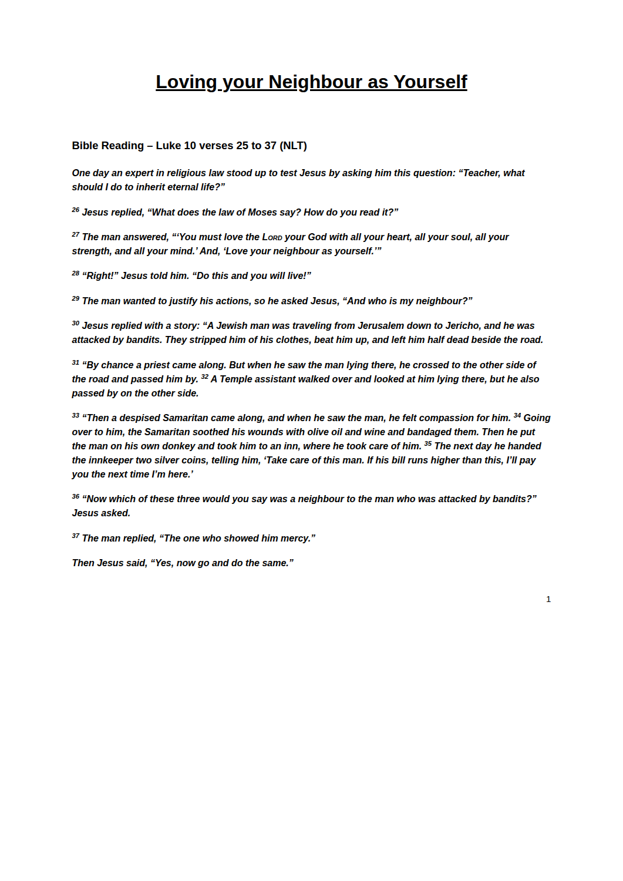Loving your Neighbour as Yourself
Bible Reading – Luke 10 verses 25 to 37 (NLT)
One day an expert in religious law stood up to test Jesus by asking him this question: “Teacher, what should I do to inherit eternal life?”
26 Jesus replied, “What does the law of Moses say? How do you read it?”
27 The man answered, “‘You must love the Lord your God with all your heart, all your soul, all your strength, and all your mind.’ And, ‘Love your neighbour as yourself.’”
28 “Right!” Jesus told him. “Do this and you will live!”
29 The man wanted to justify his actions, so he asked Jesus, “And who is my neighbour?”
30 Jesus replied with a story: “A Jewish man was traveling from Jerusalem down to Jericho, and he was attacked by bandits. They stripped him of his clothes, beat him up, and left him half dead beside the road.
31 “By chance a priest came along. But when he saw the man lying there, he crossed to the other side of the road and passed him by. 32 A Temple assistant walked over and looked at him lying there, but he also passed by on the other side.
33 “Then a despised Samaritan came along, and when he saw the man, he felt compassion for him. 34 Going over to him, the Samaritan soothed his wounds with olive oil and wine and bandaged them. Then he put the man on his own donkey and took him to an inn, where he took care of him. 35 The next day he handed the innkeeper two silver coins, telling him, ‘Take care of this man. If his bill runs higher than this, I’ll pay you the next time I’m here.’
36 “Now which of these three would you say was a neighbour to the man who was attacked by bandits?” Jesus asked.
37 The man replied, “The one who showed him mercy.”
Then Jesus said, “Yes, now go and do the same.”
1